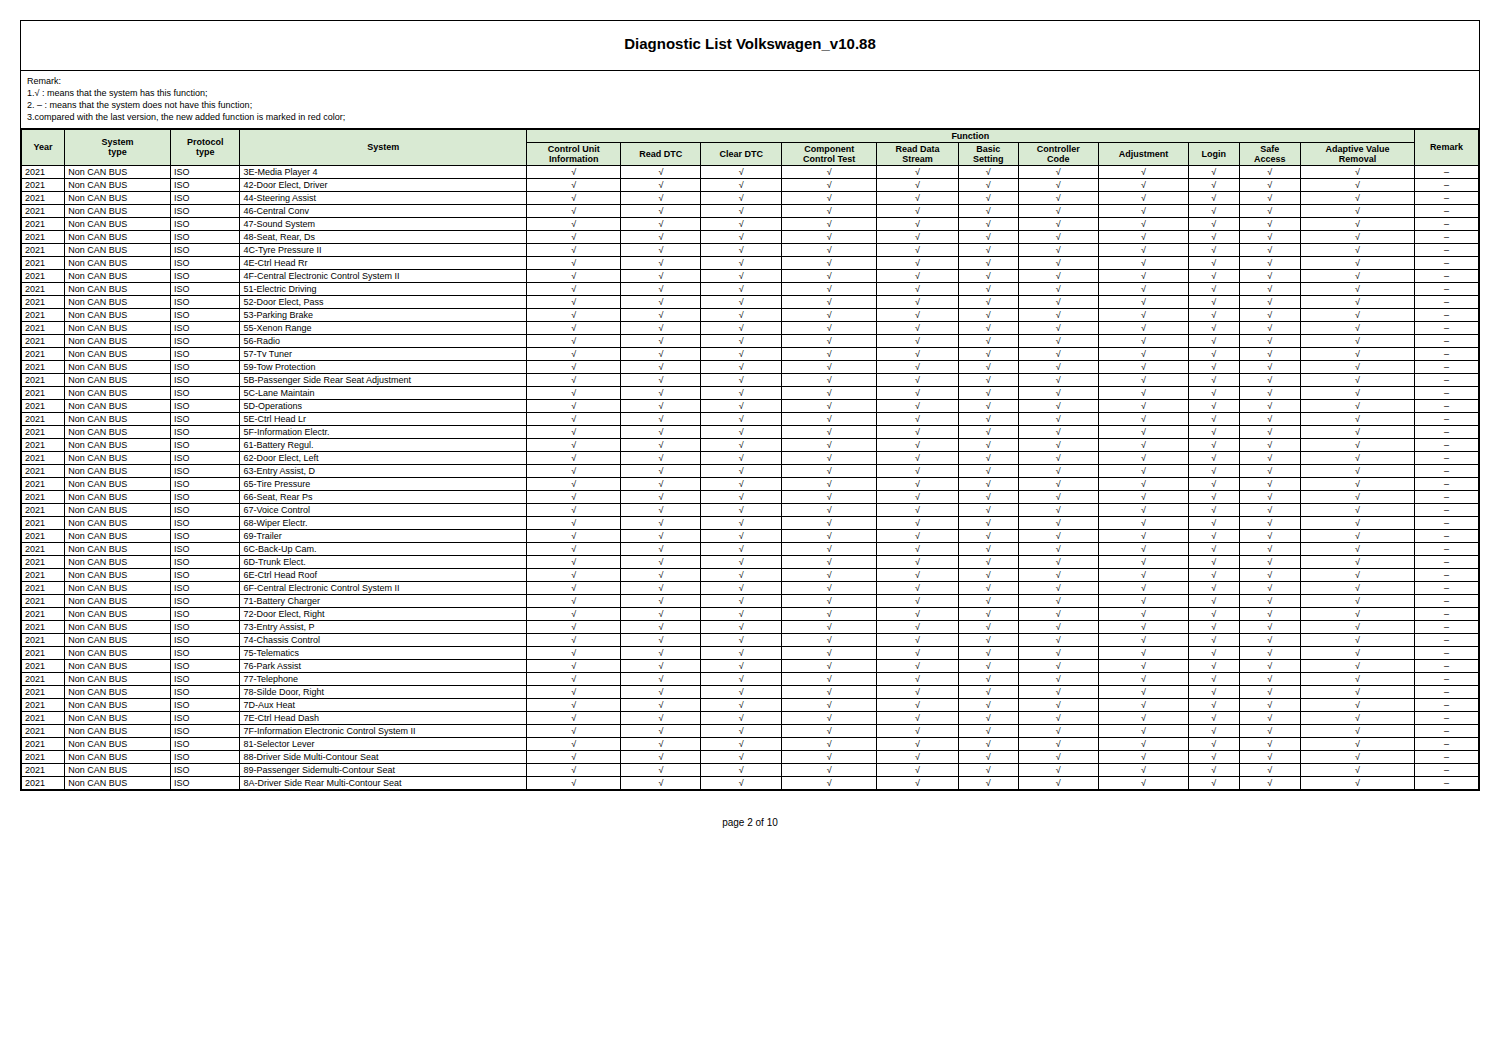Diagnostic List Volkswagen_v10.88
Remark:
1.√ : means that the system has this function;
2. – : means that the system does not have this function;
3.compared with the last version, the new added function is marked in red color;
| Year | System type | Protocol type | System | Function | Remark |
| --- | --- | --- | --- | --- | --- |
| Control Unit Information | Read DTC | Clear DTC | Component Control Test | Read Data Stream | Basic Setting | Controller Code | Adjustment | Login | Safe Access | Adaptive Value Removal |
| 2021 | Non CAN BUS | ISO | 3E-Media Player 4 | √ | √ | √ | √ | √ | √ | √ | √ | √ | √ | √ | – |
| 2021 | Non CAN BUS | ISO | 42-Door Elect, Driver | √ | √ | √ | √ | √ | √ | √ | √ | √ | √ | √ | – |
| 2021 | Non CAN BUS | ISO | 44-Steering Assist | √ | √ | √ | √ | √ | √ | √ | √ | √ | √ | √ | – |
| 2021 | Non CAN BUS | ISO | 46-Central Conv | √ | √ | √ | √ | √ | √ | √ | √ | √ | √ | √ | – |
| 2021 | Non CAN BUS | ISO | 47-Sound System | √ | √ | √ | √ | √ | √ | √ | √ | √ | √ | √ | – |
| 2021 | Non CAN BUS | ISO | 48-Seat, Rear, Ds | √ | √ | √ | √ | √ | √ | √ | √ | √ | √ | √ | – |
| 2021 | Non CAN BUS | ISO | 4C-Tyre Pressure II | √ | √ | √ | √ | √ | √ | √ | √ | √ | √ | √ | – |
| 2021 | Non CAN BUS | ISO | 4E-Ctrl Head Rr | √ | √ | √ | √ | √ | √ | √ | √ | √ | √ | √ | – |
| 2021 | Non CAN BUS | ISO | 4F-Central Electronic Control System II | √ | √ | √ | √ | √ | √ | √ | √ | √ | √ | √ | – |
| 2021 | Non CAN BUS | ISO | 51-Electric Driving | √ | √ | √ | √ | √ | √ | √ | √ | √ | √ | √ | – |
| 2021 | Non CAN BUS | ISO | 52-Door Elect, Pass | √ | √ | √ | √ | √ | √ | √ | √ | √ | √ | √ | – |
| 2021 | Non CAN BUS | ISO | 53-Parking Brake | √ | √ | √ | √ | √ | √ | √ | √ | √ | √ | √ | – |
| 2021 | Non CAN BUS | ISO | 55-Xenon Range | √ | √ | √ | √ | √ | √ | √ | √ | √ | √ | √ | – |
| 2021 | Non CAN BUS | ISO | 56-Radio | √ | √ | √ | √ | √ | √ | √ | √ | √ | √ | √ | – |
| 2021 | Non CAN BUS | ISO | 57-Tv Tuner | √ | √ | √ | √ | √ | √ | √ | √ | √ | √ | √ | – |
| 2021 | Non CAN BUS | ISO | 59-Tow Protection | √ | √ | √ | √ | √ | √ | √ | √ | √ | √ | √ | – |
| 2021 | Non CAN BUS | ISO | 5B-Passenger Side Rear Seat Adjustment | √ | √ | √ | √ | √ | √ | √ | √ | √ | √ | √ | – |
| 2021 | Non CAN BUS | ISO | 5C-Lane Maintain | √ | √ | √ | √ | √ | √ | √ | √ | √ | √ | √ | – |
| 2021 | Non CAN BUS | ISO | 5D-Operations | √ | √ | √ | √ | √ | √ | √ | √ | √ | √ | √ | – |
| 2021 | Non CAN BUS | ISO | 5E-Ctrl Head Lr | √ | √ | √ | √ | √ | √ | √ | √ | √ | √ | √ | – |
| 2021 | Non CAN BUS | ISO | 5F-Information Electr. | √ | √ | √ | √ | √ | √ | √ | √ | √ | √ | √ | – |
| 2021 | Non CAN BUS | ISO | 61-Battery Regul. | √ | √ | √ | √ | √ | √ | √ | √ | √ | √ | √ | – |
| 2021 | Non CAN BUS | ISO | 62-Door Elect, Left | √ | √ | √ | √ | √ | √ | √ | √ | √ | √ | √ | – |
| 2021 | Non CAN BUS | ISO | 63-Entry Assist, D | √ | √ | √ | √ | √ | √ | √ | √ | √ | √ | √ | – |
| 2021 | Non CAN BUS | ISO | 65-Tire Pressure | √ | √ | √ | √ | √ | √ | √ | √ | √ | √ | √ | – |
| 2021 | Non CAN BUS | ISO | 66-Seat, Rear Ps | √ | √ | √ | √ | √ | √ | √ | √ | √ | √ | √ | – |
| 2021 | Non CAN BUS | ISO | 67-Voice Control | √ | √ | √ | √ | √ | √ | √ | √ | √ | √ | √ | – |
| 2021 | Non CAN BUS | ISO | 68-Wiper Electr. | √ | √ | √ | √ | √ | √ | √ | √ | √ | √ | √ | – |
| 2021 | Non CAN BUS | ISO | 69-Trailer | √ | √ | √ | √ | √ | √ | √ | √ | √ | √ | √ | – |
| 2021 | Non CAN BUS | ISO | 6C-Back-Up Cam. | √ | √ | √ | √ | √ | √ | √ | √ | √ | √ | √ | – |
| 2021 | Non CAN BUS | ISO | 6D-Trunk Elect. | √ | √ | √ | √ | √ | √ | √ | √ | √ | √ | √ | – |
| 2021 | Non CAN BUS | ISO | 6E-Ctrl Head Roof | √ | √ | √ | √ | √ | √ | √ | √ | √ | √ | √ | – |
| 2021 | Non CAN BUS | ISO | 6F-Central Electronic Control System II | √ | √ | √ | √ | √ | √ | √ | √ | √ | √ | √ | – |
| 2021 | Non CAN BUS | ISO | 71-Battery Charger | √ | √ | √ | √ | √ | √ | √ | √ | √ | √ | √ | – |
| 2021 | Non CAN BUS | ISO | 72-Door Elect, Right | √ | √ | √ | √ | √ | √ | √ | √ | √ | √ | √ | – |
| 2021 | Non CAN BUS | ISO | 73-Entry Assist, P | √ | √ | √ | √ | √ | √ | √ | √ | √ | √ | √ | – |
| 2021 | Non CAN BUS | ISO | 74-Chassis Control | √ | √ | √ | √ | √ | √ | √ | √ | √ | √ | √ | – |
| 2021 | Non CAN BUS | ISO | 75-Telematics | √ | √ | √ | √ | √ | √ | √ | √ | √ | √ | √ | – |
| 2021 | Non CAN BUS | ISO | 76-Park Assist | √ | √ | √ | √ | √ | √ | √ | √ | √ | √ | √ | – |
| 2021 | Non CAN BUS | ISO | 77-Telephone | √ | √ | √ | √ | √ | √ | √ | √ | √ | √ | √ | – |
| 2021 | Non CAN BUS | ISO | 78-Silde Door, Right | √ | √ | √ | √ | √ | √ | √ | √ | √ | √ | √ | – |
| 2021 | Non CAN BUS | ISO | 7D-Aux Heat | √ | √ | √ | √ | √ | √ | √ | √ | √ | √ | √ | – |
| 2021 | Non CAN BUS | ISO | 7E-Ctrl Head Dash | √ | √ | √ | √ | √ | √ | √ | √ | √ | √ | √ | – |
| 2021 | Non CAN BUS | ISO | 7F-Information Electronic Control System II | √ | √ | √ | √ | √ | √ | √ | √ | √ | √ | √ | – |
| 2021 | Non CAN BUS | ISO | 81-Selector Lever | √ | √ | √ | √ | √ | √ | √ | √ | √ | √ | √ | – |
| 2021 | Non CAN BUS | ISO | 88-Driver Side Multi-Contour Seat | √ | √ | √ | √ | √ | √ | √ | √ | √ | √ | √ | – |
| 2021 | Non CAN BUS | ISO | 89-Passenger Sidemulti-Contour Seat | √ | √ | √ | √ | √ | √ | √ | √ | √ | √ | √ | – |
| 2021 | Non CAN BUS | ISO | 8A-Driver Side Rear Multi-Contour Seat | √ | √ | √ | √ | √ | √ | √ | √ | √ | √ | √ | – |
page 2 of 10